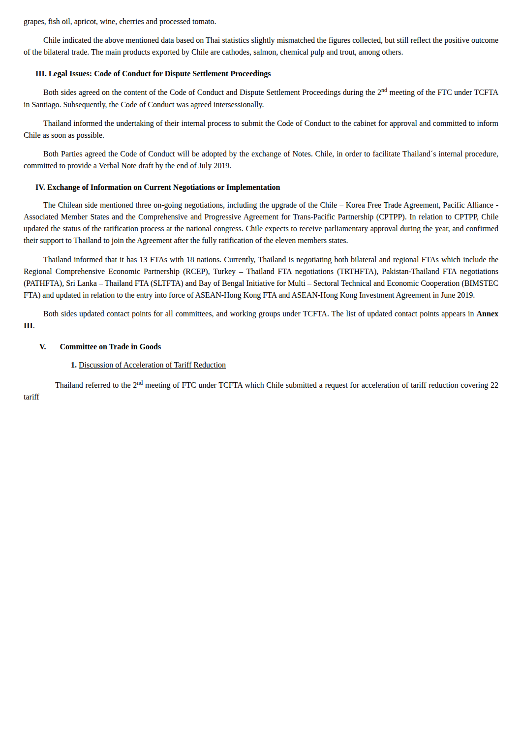grapes, fish oil, apricot, wine, cherries and processed tomato.
Chile indicated the above mentioned data based on Thai statistics slightly mismatched the figures collected, but still reflect the positive outcome of the bilateral trade. The main products exported by Chile are cathodes, salmon, chemical pulp and trout, among others.
III. Legal Issues: Code of Conduct for Dispute Settlement Proceedings
Both sides agreed on the content of the Code of Conduct and Dispute Settlement Proceedings during the 2nd meeting of the FTC under TCFTA in Santiago. Subsequently, the Code of Conduct was agreed intersessionally.
Thailand informed the undertaking of their internal process to submit the Code of Conduct to the cabinet for approval and committed to inform Chile as soon as possible.
Both Parties agreed the Code of Conduct will be adopted by the exchange of Notes. Chile, in order to facilitate Thailand´s internal procedure, committed to provide a Verbal Note draft by the end of July 2019.
IV. Exchange of Information on Current Negotiations or Implementation
The Chilean side mentioned three on-going negotiations, including the upgrade of the Chile – Korea Free Trade Agreement, Pacific Alliance - Associated Member States and the Comprehensive and Progressive Agreement for Trans-Pacific Partnership (CPTPP). In relation to CPTPP, Chile updated the status of the ratification process at the national congress. Chile expects to receive parliamentary approval during the year, and confirmed their support to Thailand to join the Agreement after the fully ratification of the eleven members states.
Thailand informed that it has 13 FTAs with 18 nations. Currently, Thailand is negotiating both bilateral and regional FTAs which include the Regional Comprehensive Economic Partnership (RCEP), Turkey – Thailand FTA negotiations (TRTHFTA), Pakistan-Thailand FTA negotiations (PATHFTA), Sri Lanka – Thailand FTA (SLTFTA) and Bay of Bengal Initiative for Multi – Sectoral Technical and Economic Cooperation (BIMSTEC FTA) and updated in relation to the entry into force of ASEAN-Hong Kong FTA and ASEAN-Hong Kong Investment Agreement in June 2019.
Both sides updated contact points for all committees, and working groups under TCFTA. The list of updated contact points appears in Annex III.
V. Committee on Trade in Goods
1. Discussion of Acceleration of Tariff Reduction
Thailand referred to the 2nd meeting of FTC under TCFTA which Chile submitted a request for acceleration of tariff reduction covering 22 tariff